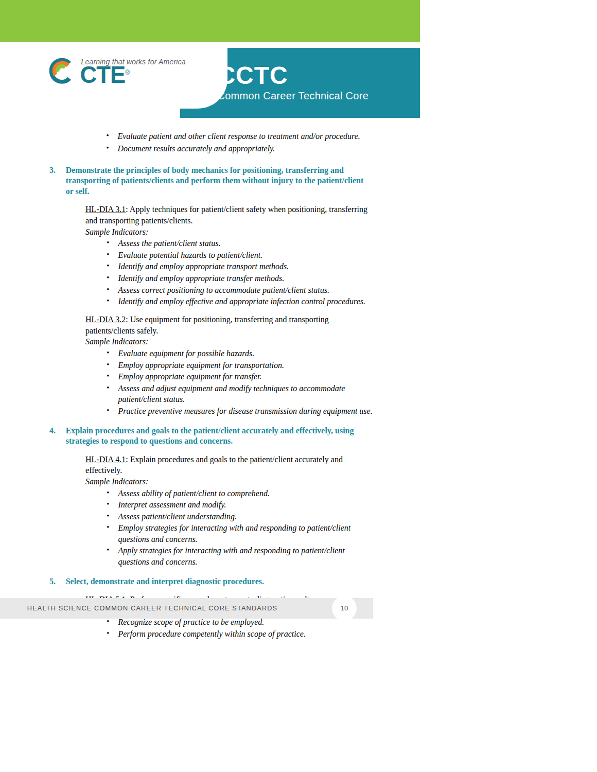CCTC
Common Career Technical Core
Learning that works for America
CTE®
Evaluate patient and other client response to treatment and/or procedure.
Document results accurately and appropriately.
3.
Demonstrate the principles of body mechanics for positioning, transferring and transporting of patients/clients and perform them without injury to the patient/client or self.
HL-DIA 3.1: Apply techniques for patient/client safety when positioning, transferring and transporting patients/clients.
Sample Indicators:
Assess the patient/client status.
Evaluate potential hazards to patient/client.
Identify and employ appropriate transport methods.
Identify and employ appropriate transfer methods.
Assess correct positioning to accommodate patient/client status.
Identify and employ effective and appropriate infection control procedures.
HL-DIA 3.2: Use equipment for positioning, transferring and transporting patients/clients safely.
Sample Indicators:
Evaluate equipment for possible hazards.
Employ appropriate equipment for transportation.
Employ appropriate equipment for transfer.
Assess and adjust equipment and modify techniques to accommodate patient/client status.
Practice preventive measures for disease transmission during equipment use.
4.
Explain procedures and goals to the patient/client accurately and effectively, using strategies to respond to questions and concerns.
HL-DIA 4.1: Explain procedures and goals to the patient/client accurately and effectively.
Sample Indicators:
Assess ability of patient/client to comprehend.
Interpret assessment and modify.
Assess patient/client understanding.
Employ strategies for interacting with and responding to patient/client questions and concerns.
Apply strategies for interacting with and responding to patient/client questions and concerns.
5.
Select, demonstrate and interpret diagnostic procedures.
HL-DIA 5.1: Perform specific procedures to create diagnostic results.
Sample Indicators:
Recognize scope of practice to be employed.
Perform procedure competently within scope of practice.
HEALTH SCIENCE COMMON CAREER TECHNICAL CORE STANDARDS
10